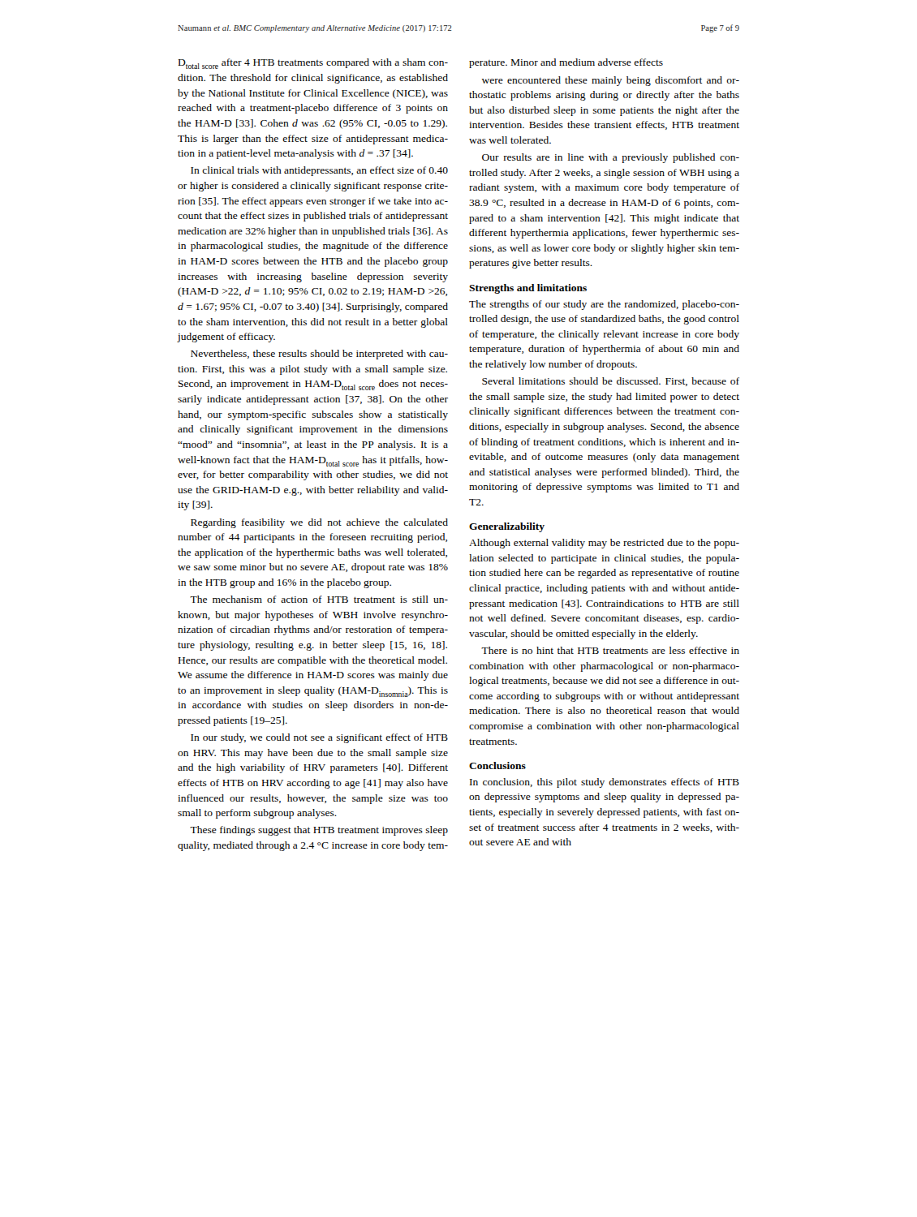Naumann et al. BMC Complementary and Alternative Medicine (2017) 17:172
Page 7 of 9
Dtotal score after 4 HTB treatments compared with a sham condition. The threshold for clinical significance, as established by the National Institute for Clinical Excellence (NICE), was reached with a treatment-placebo difference of 3 points on the HAM-D [33]. Cohen d was .62 (95% CI, -0.05 to 1.29). This is larger than the effect size of antidepressant medication in a patient-level meta-analysis with d = .37 [34].
In clinical trials with antidepressants, an effect size of 0.40 or higher is considered a clinically significant response criterion [35]. The effect appears even stronger if we take into account that the effect sizes in published trials of antidepressant medication are 32% higher than in unpublished trials [36]. As in pharmacological studies, the magnitude of the difference in HAM-D scores between the HTB and the placebo group increases with increasing baseline depression severity (HAM-D >22, d = 1.10; 95% CI, 0.02 to 2.19; HAM-D >26, d = 1.67; 95% CI, -0.07 to 3.40) [34]. Surprisingly, compared to the sham intervention, this did not result in a better global judgement of efficacy.
Nevertheless, these results should be interpreted with caution. First, this was a pilot study with a small sample size. Second, an improvement in HAM-Dtotal score does not necessarily indicate antidepressant action [37, 38]. On the other hand, our symptom-specific subscales show a statistically and clinically significant improvement in the dimensions “mood” and “insomnia”, at least in the PP analysis. It is a well-known fact that the HAM-Dtotal score has it pitfalls, however, for better comparability with other studies, we did not use the GRID-HAM-D e.g., with better reliability and validity [39].
Regarding feasibility we did not achieve the calculated number of 44 participants in the foreseen recruiting period, the application of the hyperthermic baths was well tolerated, we saw some minor but no severe AE, dropout rate was 18% in the HTB group and 16% in the placebo group.
The mechanism of action of HTB treatment is still unknown, but major hypotheses of WBH involve resynchronization of circadian rhythms and/or restoration of temperature physiology, resulting e.g. in better sleep [15, 16, 18]. Hence, our results are compatible with the theoretical model. We assume the difference in HAM-D scores was mainly due to an improvement in sleep quality (HAM-Dinsomnia). This is in accordance with studies on sleep disorders in non-depressed patients [19–25].
In our study, we could not see a significant effect of HTB on HRV. This may have been due to the small sample size and the high variability of HRV parameters [40]. Different effects of HTB on HRV according to age [41] may also have influenced our results, however, the sample size was too small to perform subgroup analyses.
These findings suggest that HTB treatment improves sleep quality, mediated through a 2.4 °C increase in core body temperature. Minor and medium adverse effects
were encountered these mainly being discomfort and orthostatic problems arising during or directly after the baths but also disturbed sleep in some patients the night after the intervention. Besides these transient effects, HTB treatment was well tolerated.
Our results are in line with a previously published controlled study. After 2 weeks, a single session of WBH using a radiant system, with a maximum core body temperature of 38.9 °C, resulted in a decrease in HAM-D of 6 points, compared to a sham intervention [42]. This might indicate that different hyperthermia applications, fewer hyperthermic sessions, as well as lower core body or slightly higher skin temperatures give better results.
Strengths and limitations
The strengths of our study are the randomized, placebo-controlled design, the use of standardized baths, the good control of temperature, the clinically relevant increase in core body temperature, duration of hyperthermia of about 60 min and the relatively low number of dropouts.
Several limitations should be discussed. First, because of the small sample size, the study had limited power to detect clinically significant differences between the treatment conditions, especially in subgroup analyses. Second, the absence of blinding of treatment conditions, which is inherent and inevitable, and of outcome measures (only data management and statistical analyses were performed blinded). Third, the monitoring of depressive symptoms was limited to T1 and T2.
Generalizability
Although external validity may be restricted due to the population selected to participate in clinical studies, the population studied here can be regarded as representative of routine clinical practice, including patients with and without antidepressant medication [43]. Contraindications to HTB are still not well defined. Severe concomitant diseases, esp. cardiovascular, should be omitted especially in the elderly.
There is no hint that HTB treatments are less effective in combination with other pharmacological or non-pharmacological treatments, because we did not see a difference in outcome according to subgroups with or without antidepressant medication. There is also no theoretical reason that would compromise a combination with other non-pharmacological treatments.
Conclusions
In conclusion, this pilot study demonstrates effects of HTB on depressive symptoms and sleep quality in depressed patients, especially in severely depressed patients, with fast onset of treatment success after 4 treatments in 2 weeks, without severe AE and with